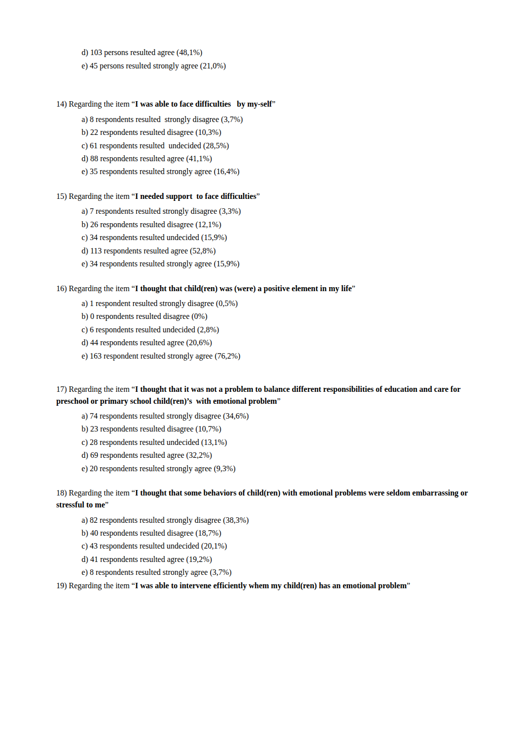d) 103 persons resulted agree (48,1%)
e) 45 persons resulted strongly agree (21,0%)
14) Regarding the item “I was able to face difficulties by my-self”
a) 8 respondents resulted strongly disagree (3,7%)
b) 22 respondents resulted disagree (10,3%)
c) 61 respondents resulted undecided (28,5%)
d) 88 respondents resulted agree (41,1%)
e) 35 respondents resulted strongly agree (16,4%)
15) Regarding the item “I needed support to face difficulties”
a) 7 respondents resulted strongly disagree (3,3%)
b) 26 respondents resulted disagree (12,1%)
c) 34 respondents resulted undecided (15,9%)
d) 113 respondents resulted agree (52,8%)
e) 34 respondents resulted strongly agree (15,9%)
16) Regarding the item “I thought that child(ren) was (were) a positive element in my life”
a) 1 respondent resulted strongly disagree (0,5%)
b) 0 respondents resulted disagree (0%)
c) 6 respondents resulted undecided (2,8%)
d) 44 respondents resulted agree (20,6%)
e) 163 respondent resulted strongly agree (76,2%)
17) Regarding the item “I thought that it was not a problem to balance different responsibilities of education and care for preschool or primary school child(ren)’s with emotional problem”
a) 74 respondents resulted strongly disagree (34,6%)
b) 23 respondents resulted disagree (10,7%)
c) 28 respondents resulted undecided (13,1%)
d) 69 respondents resulted agree (32,2%)
e) 20 respondents resulted strongly agree (9,3%)
18) Regarding the item “I thought that some behaviors of child(ren) with emotional problems were seldom embarrassing or stressful to me”
a) 82 respondents resulted strongly disagree (38,3%)
b) 40 respondents resulted disagree (18,7%)
c) 43 respondents resulted undecided (20,1%)
d) 41 respondents resulted agree (19,2%)
e) 8 respondents resulted strongly agree (3,7%)
19) Regarding the item “I was able to intervene efficiently whem my child(ren) has an emotional problem”